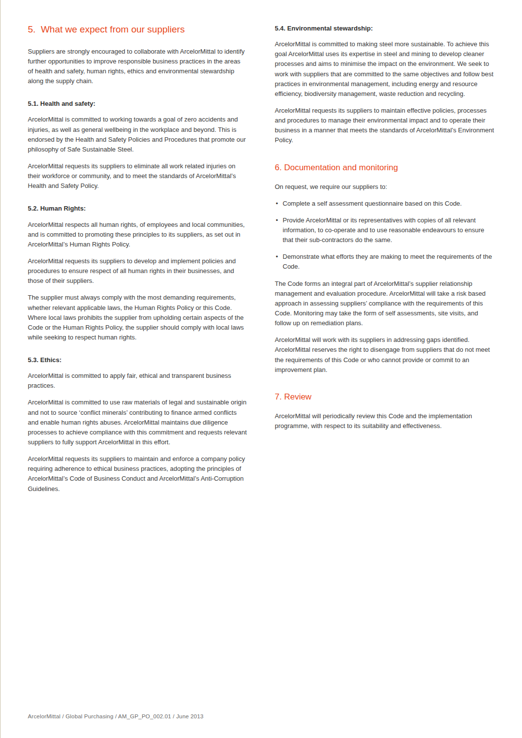5. What we expect from our suppliers
Suppliers are strongly encouraged to collaborate with ArcelorMittal to identify further opportunities to improve responsible business practices in the areas of health and safety, human rights, ethics and environmental stewardship along the supply chain.
5.1. Health and safety:
ArcelorMittal is committed to working towards a goal of zero accidents and injuries, as well as general wellbeing in the workplace and beyond. This is endorsed by the Health and Safety Policies and Procedures that promote our philosophy of Safe Sustainable Steel.
ArcelorMittal requests its suppliers to eliminate all work related injuries on their workforce or community, and to meet the standards of ArcelorMittal’s Health and Safety Policy.
5.2. Human Rights:
ArcelorMittal respects all human rights, of employees and local communities, and is committed to promoting these principles to its suppliers, as set out in ArcelorMittal’s Human Rights Policy.
ArcelorMittal requests its suppliers to develop and implement policies and procedures to ensure respect of all human rights in their businesses, and those of their suppliers.
The supplier must always comply with the most demanding requirements, whether relevant applicable laws, the Human Rights Policy or this Code. Where local laws prohibits the supplier from upholding certain aspects of the Code or the Human Rights Policy, the supplier should comply with local laws while seeking to respect human rights.
5.3. Ethics:
ArcelorMittal is committed to apply fair, ethical and transparent business practices.
ArcelorMittal is committed to use raw materials of legal and sustainable origin and not to source ‘conflict minerals’ contributing to finance armed conflicts and enable human rights abuses. ArcelorMittal maintains due diligence processes to achieve compliance with this commitment and requests relevant suppliers to fully support ArcelorMittal in this effort.
ArcelorMittal requests its suppliers to maintain and enforce a company policy requiring adherence to ethical business practices, adopting the principles of ArcelorMittal’s Code of Business Conduct and ArcelorMittal’s Anti-Corruption Guidelines.
5.4. Environmental stewardship:
ArcelorMittal is committed to making steel more sustainable. To achieve this goal ArcelorMittal uses its expertise in steel and mining to develop cleaner processes and aims to minimise the impact on the environment. We seek to work with suppliers that are committed to the same objectives and follow best practices in environmental management, including energy and resource efficiency, biodiversity management, waste reduction and recycling.
ArcelorMittal requests its suppliers to maintain effective policies, processes and procedures to manage their environmental impact and to operate their business in a manner that meets the standards of ArcelorMittal’s Environment Policy.
6. Documentation and monitoring
On request, we require our suppliers to:
Complete a self assessment questionnaire based on this Code.
Provide ArcelorMittal or its representatives with copies of all relevant information, to co-operate and to use reasonable endeavours to ensure that their sub-contractors do the same.
Demonstrate what efforts they are making to meet the requirements of the Code.
The Code forms an integral part of ArcelorMittal’s supplier relationship management and evaluation procedure. ArcelorMittal will take a risk based approach in assessing suppliers’ compliance with the requirements of this Code. Monitoring may take the form of self assessments, site visits, and follow up on remediation plans.
ArcelorMittal will work with its suppliers in addressing gaps identified. ArcelorMittal reserves the right to disengage from suppliers that do not meet the requirements of this Code or who cannot provide or commit to an improvement plan.
7. Review
ArcelorMittal will periodically review this Code and the implementation programme, with respect to its suitability and effectiveness.
ArcelorMittal / Global Purchasing / AM_GP_PO_002.01 / June 2013